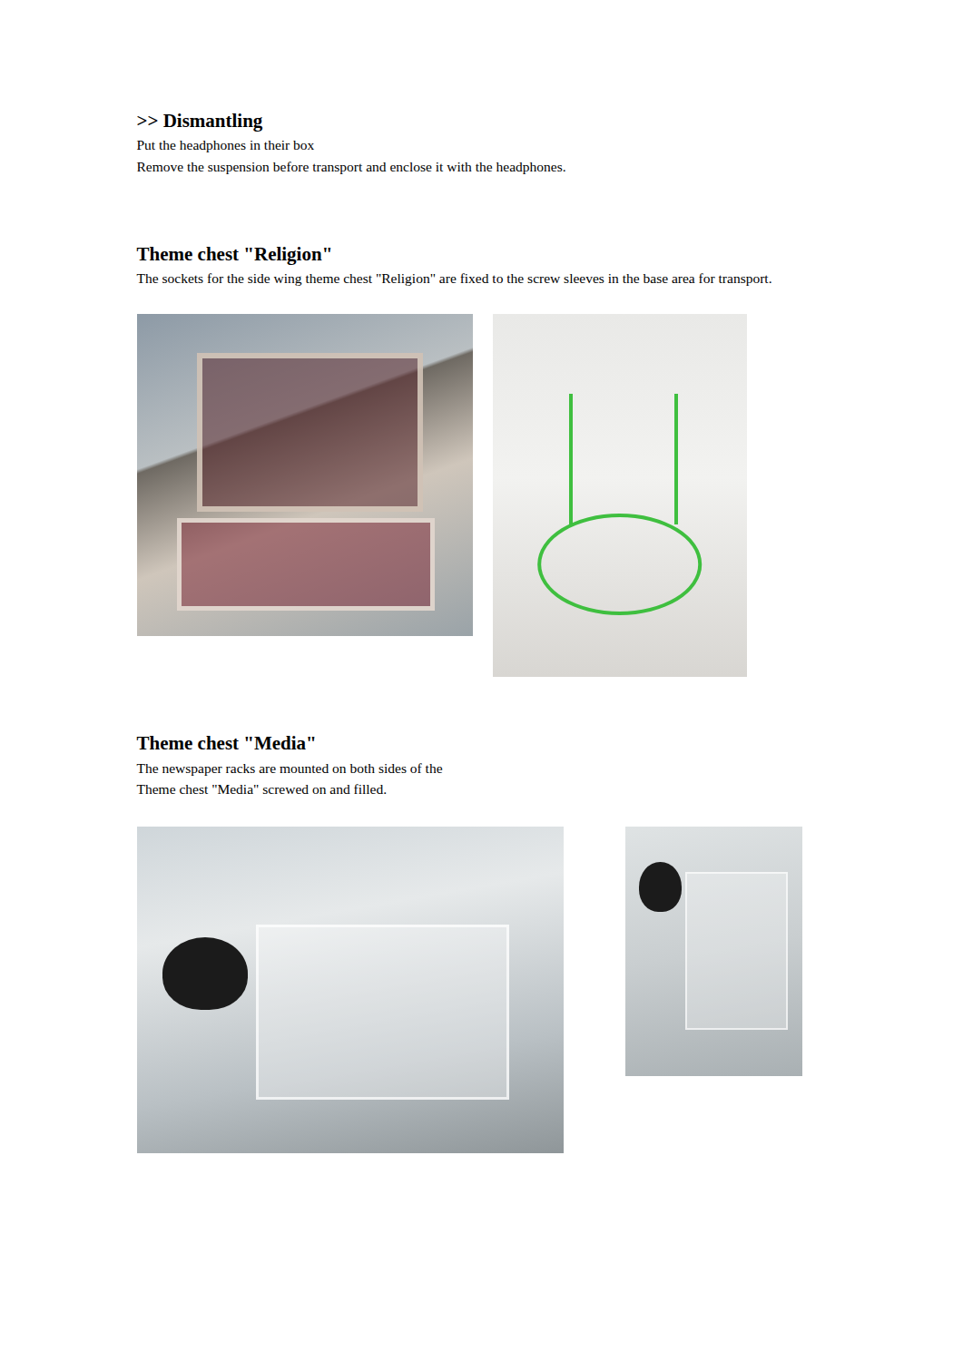>> Dismantling
Put the headphones in their box
Remove the suspension before transport and enclose it with the headphones.
Theme chest "Religion"
The sockets for the side wing theme chest "Religion" are fixed to the screw sleeves in the base area for transport.
Theme chest "Media"
The newspaper racks are mounted on both sides of the
Theme chest "Media" screwed on and filled.